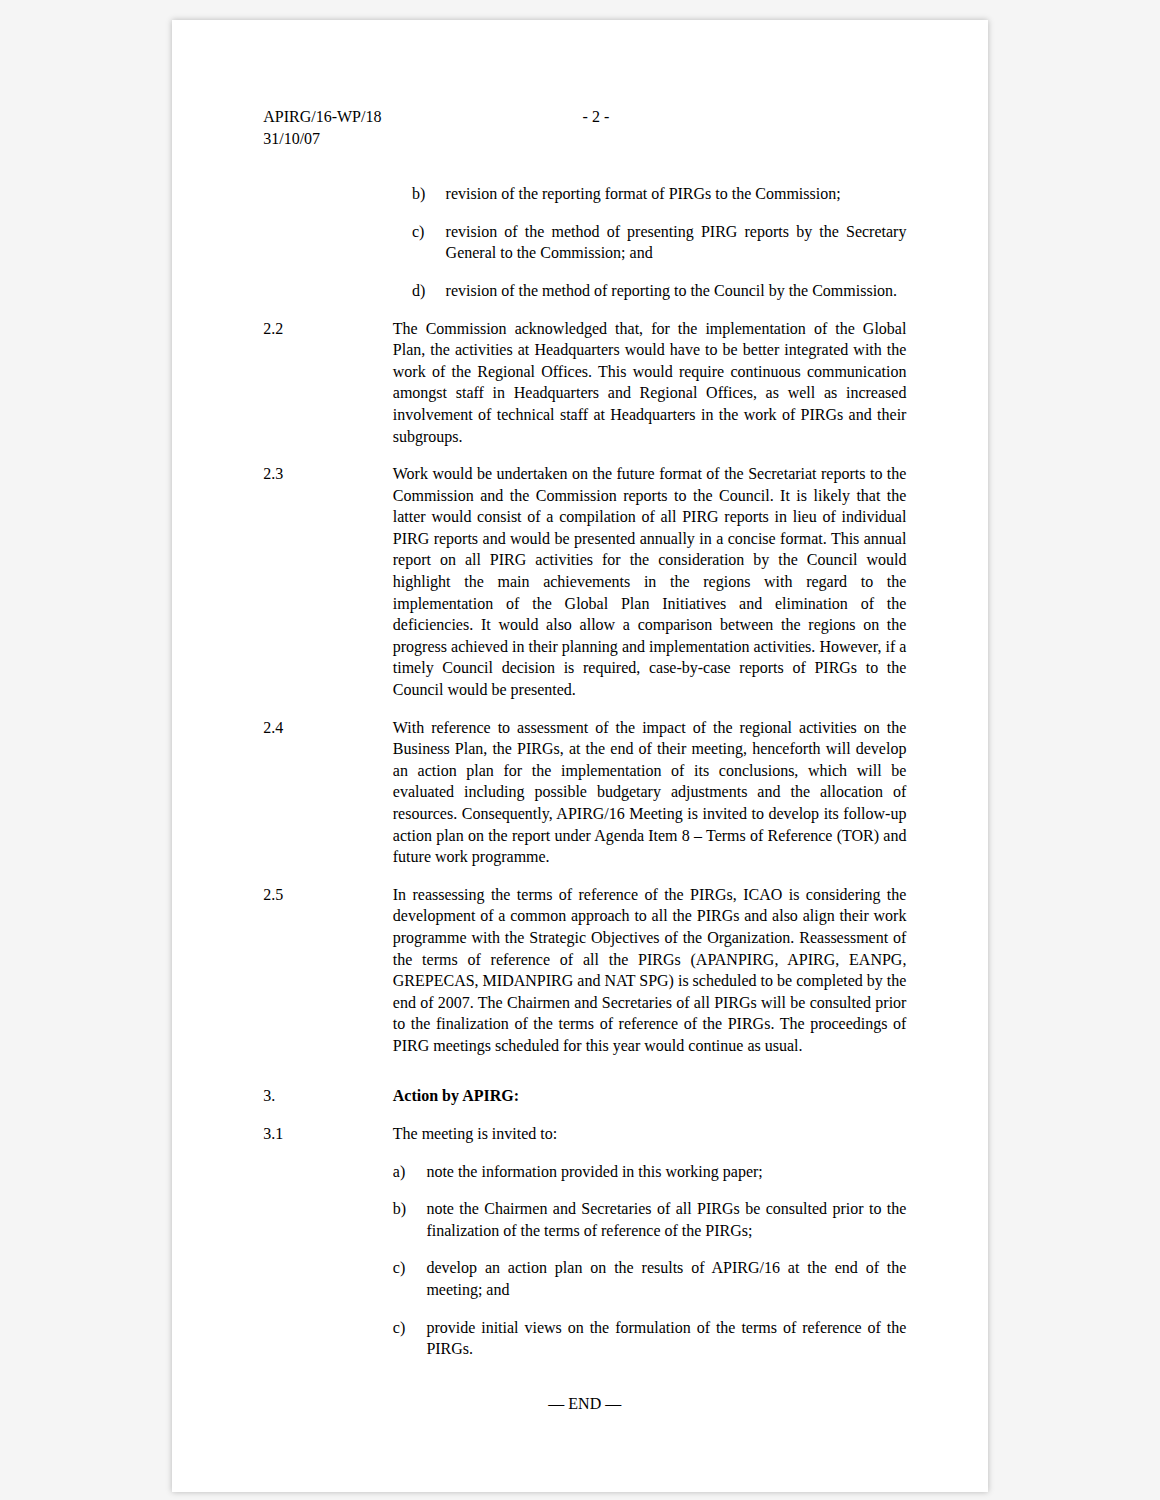APIRG/16-WP/18
31/10/07
- 2 -
b)
revision of the reporting format of PIRGs to the Commission;
c)
revision of the method of presenting PIRG reports by the Secretary General to the Commission; and
d)
revision of the method of reporting to the Council by the Commission.
2.2
The Commission acknowledged that, for the implementation of the Global Plan, the activities at Headquarters would have to be better integrated with the work of the Regional Offices. This would require continuous communication amongst staff in Headquarters and Regional Offices, as well as increased involvement of technical staff at Headquarters in the work of PIRGs and their subgroups.
2.3
Work would be undertaken on the future format of the Secretariat reports to the Commission and the Commission reports to the Council. It is likely that the latter would consist of a compilation of all PIRG reports in lieu of individual PIRG reports and would be presented annually in a concise format. This annual report on all PIRG activities for the consideration by the Council would highlight the main achievements in the regions with regard to the implementation of the Global Plan Initiatives and elimination of the deficiencies. It would also allow a comparison between the regions on the progress achieved in their planning and implementation activities. However, if a timely Council decision is required, case-by-case reports of PIRGs to the Council would be presented.
2.4
With reference to assessment of the impact of the regional activities on the Business Plan, the PIRGs, at the end of their meeting, henceforth will develop an action plan for the implementation of its conclusions, which will be evaluated including possible budgetary adjustments and the allocation of resources. Consequently, APIRG/16 Meeting is invited to develop its follow-up action plan on the report under Agenda Item 8 – Terms of Reference (TOR) and future work programme.
2.5
In reassessing the terms of reference of the PIRGs, ICAO is considering the development of a common approach to all the PIRGs and also align their work programme with the Strategic Objectives of the Organization. Reassessment of the terms of reference of all the PIRGs (APANPIRG, APIRG, EANPG, GREPECAS, MIDANPIRG and NAT SPG) is scheduled to be completed by the end of 2007. The Chairmen and Secretaries of all PIRGs will be consulted prior to the finalization of the terms of reference of the PIRGs. The proceedings of PIRG meetings scheduled for this year would continue as usual.
3.
Action by APIRG:
3.1
The meeting is invited to:
a)
note the information provided in this working paper;
b)
note the Chairmen and Secretaries of all PIRGs be consulted prior to the finalization of the terms of reference of the PIRGs;
c)
develop an action plan on the results of APIRG/16 at the end of the meeting; and
c)
provide initial views on the formulation of the terms of reference of the PIRGs.
— END —